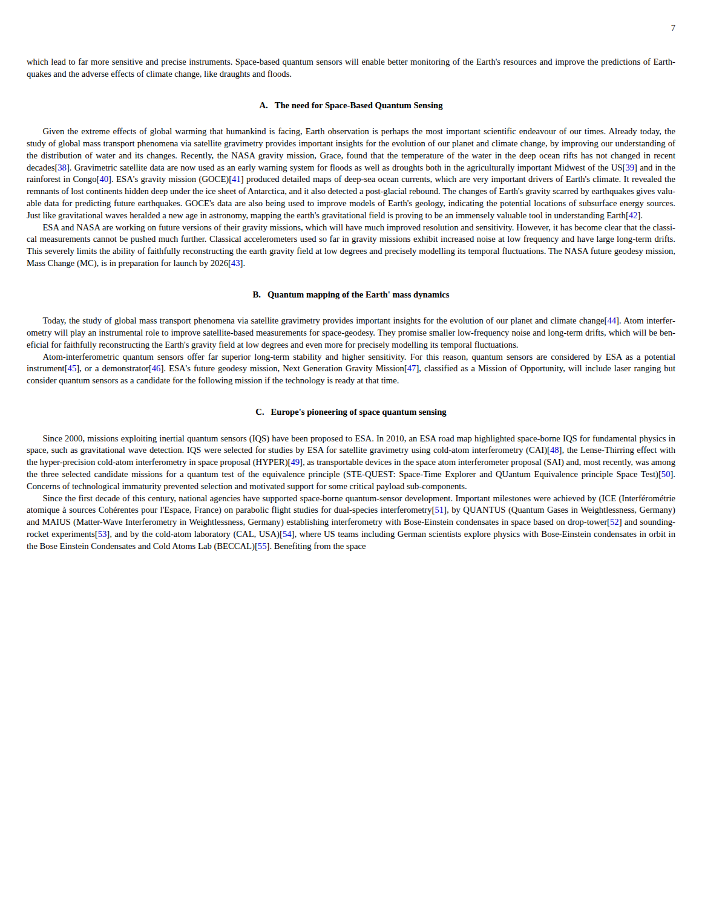7
which lead to far more sensitive and precise instruments. Space-based quantum sensors will enable better monitoring of the Earth's resources and improve the predictions of Earth-quakes and the adverse effects of climate change, like draughts and floods.
A. The need for Space-Based Quantum Sensing
Given the extreme effects of global warming that humankind is facing, Earth observation is perhaps the most important scientific endeavour of our times. Already today, the study of global mass transport phenomena via satellite gravimetry provides important insights for the evolution of our planet and climate change, by improving our understanding of the distribution of water and its changes. Recently, the NASA gravity mission, Grace, found that the temperature of the water in the deep ocean rifts has not changed in recent decades[38]. Gravimetric satellite data are now used as an early warning system for floods as well as droughts both in the agriculturally important Midwest of the US[39] and in the rainforest in Congo[40]. ESA's gravity mission (GOCE)[41] produced detailed maps of deep-sea ocean currents, which are very important drivers of Earth's climate. It revealed the remnants of lost continents hidden deep under the ice sheet of Antarctica, and it also detected a post-glacial rebound. The changes of Earth's gravity scarred by earthquakes gives valuable data for predicting future earthquakes. GOCE's data are also being used to improve models of Earth's geology, indicating the potential locations of subsurface energy sources. Just like gravitational waves heralded a new age in astronomy, mapping the earth's gravitational field is proving to be an immensely valuable tool in understanding Earth[42].
ESA and NASA are working on future versions of their gravity missions, which will have much improved resolution and sensitivity. However, it has become clear that the classical measurements cannot be pushed much further. Classical accelerometers used so far in gravity missions exhibit increased noise at low frequency and have large long-term drifts. This severely limits the ability of faithfully reconstructing the earth gravity field at low degrees and precisely modelling its temporal fluctuations. The NASA future geodesy mission, Mass Change (MC), is in preparation for launch by 2026[43].
B. Quantum mapping of the Earth' mass dynamics
Today, the study of global mass transport phenomena via satellite gravimetry provides important insights for the evolution of our planet and climate change[44]. Atom interferometry will play an instrumental role to improve satellite-based measurements for space-geodesy. They promise smaller low-frequency noise and long-term drifts, which will be beneficial for faithfully reconstructing the Earth's gravity field at low degrees and even more for precisely modelling its temporal fluctuations.
Atom-interferometric quantum sensors offer far superior long-term stability and higher sensitivity. For this reason, quantum sensors are considered by ESA as a potential instrument[45], or a demonstrator[46]. ESA's future geodesy mission, Next Generation Gravity Mission[47], classified as a Mission of Opportunity, will include laser ranging but consider quantum sensors as a candidate for the following mission if the technology is ready at that time.
C. Europe's pioneering of space quantum sensing
Since 2000, missions exploiting inertial quantum sensors (IQS) have been proposed to ESA. In 2010, an ESA road map highlighted space-borne IQS for fundamental physics in space, such as gravitational wave detection. IQS were selected for studies by ESA for satellite gravimetry using cold-atom interferometry (CAI)[48], the Lense-Thirring effect with the hyper-precision cold-atom interferometry in space proposal (HYPER)[49], as transportable devices in the space atom interferometer proposal (SAI) and, most recently, was among the three selected candidate missions for a quantum test of the equivalence principle (STE-QUEST: Space-Time Explorer and QUantum Equivalence principle Space Test)[50]. Concerns of technological immaturity prevented selection and motivated support for some critical payload sub-components.
Since the first decade of this century, national agencies have supported space-borne quantum-sensor development. Important milestones were achieved by (ICE (Interférométrie atomique à sources Cohérentes pour l'Espace, France) on parabolic flight studies for dual-species interferometry[51], by QUANTUS (Quantum Gases in Weightlessness, Germany) and MAIUS (Matter-Wave Interferometry in Weightlessness, Germany) establishing interferometry with Bose-Einstein condensates in space based on drop-tower[52] and sounding-rocket experiments[53], and by the cold-atom laboratory (CAL, USA)[54], where US teams including German scientists explore physics with Bose-Einstein condensates in orbit in the Bose Einstein Condensates and Cold Atoms Lab (BECCAL)[55]. Benefiting from the space